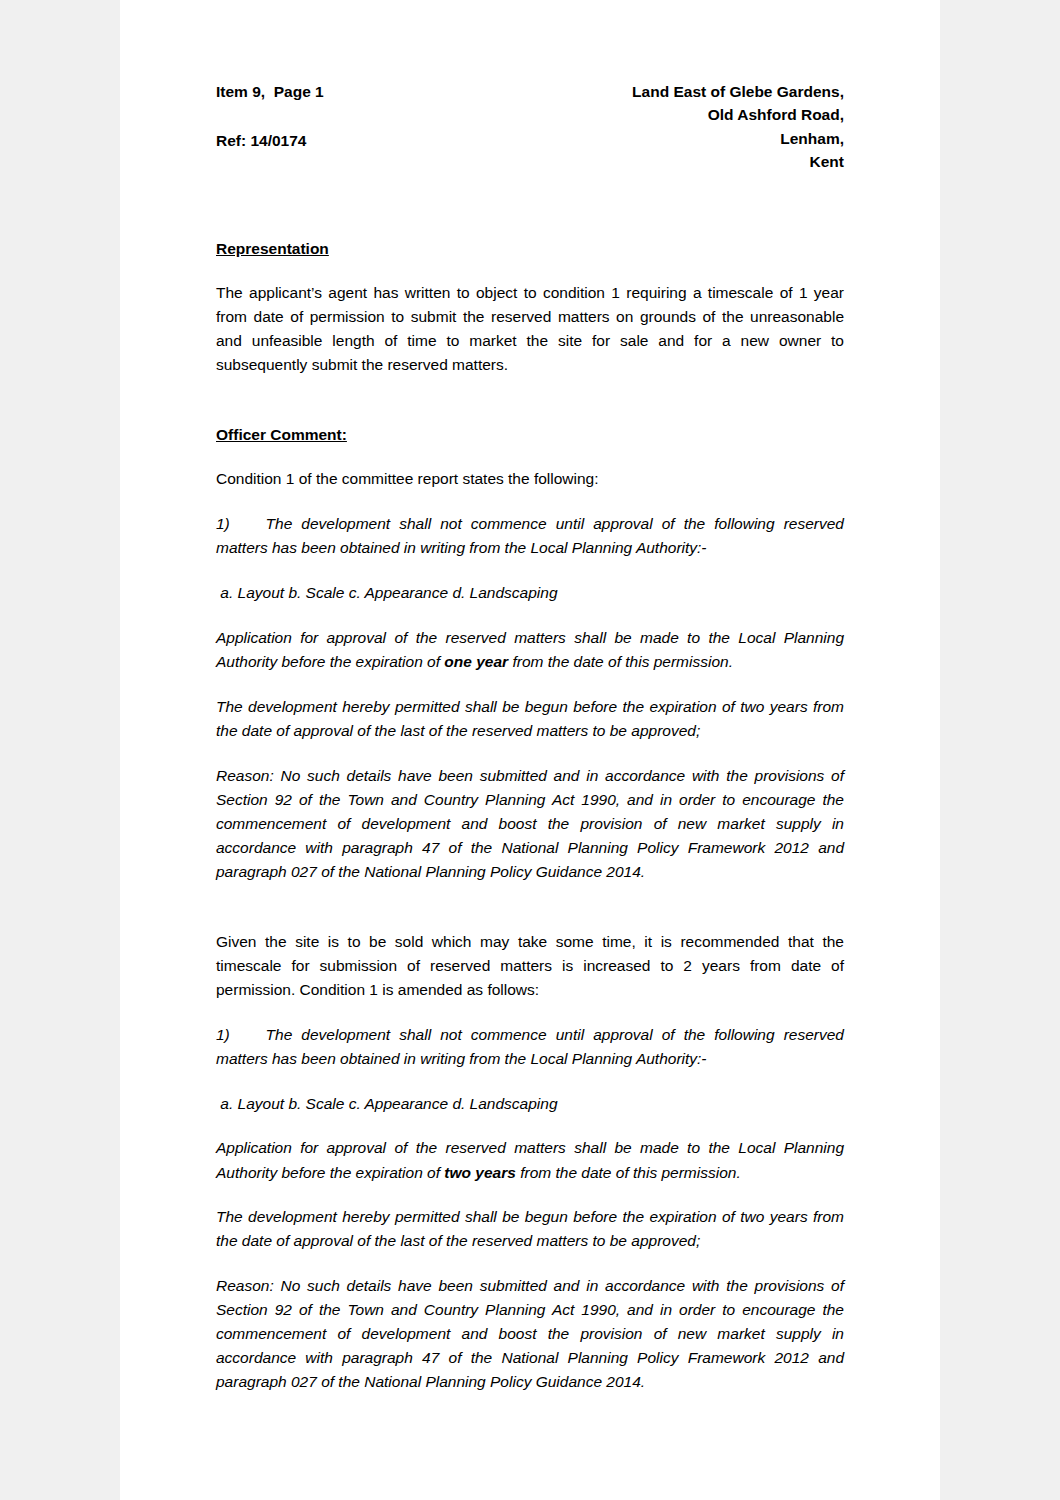Item 9, Page 1
Ref: 14/0174
Land East of Glebe Gardens,
Old Ashford Road,
Lenham,
Kent
Representation
The applicant’s agent has written to object to condition 1 requiring a timescale of 1 year from date of permission to submit the reserved matters on grounds of the unreasonable and unfeasible length of time to market the site for sale and for a new owner to subsequently submit the reserved matters.
Officer Comment:
Condition 1 of the committee report states the following:
1) The development shall not commence until approval of the following reserved matters has been obtained in writing from the Local Planning Authority:-
a. Layout b. Scale c. Appearance d. Landscaping
Application for approval of the reserved matters shall be made to the Local Planning Authority before the expiration of one year from the date of this permission.
The development hereby permitted shall be begun before the expiration of two years from the date of approval of the last of the reserved matters to be approved;
Reason: No such details have been submitted and in accordance with the provisions of Section 92 of the Town and Country Planning Act 1990, and in order to encourage the commencement of development and boost the provision of new market supply in accordance with paragraph 47 of the National Planning Policy Framework 2012 and paragraph 027 of the National Planning Policy Guidance 2014.
Given the site is to be sold which may take some time, it is recommended that the timescale for submission of reserved matters is increased to 2 years from date of permission. Condition 1 is amended as follows:
1) The development shall not commence until approval of the following reserved matters has been obtained in writing from the Local Planning Authority:-
a. Layout b. Scale c. Appearance d. Landscaping
Application for approval of the reserved matters shall be made to the Local Planning Authority before the expiration of two years from the date of this permission.
The development hereby permitted shall be begun before the expiration of two years from the date of approval of the last of the reserved matters to be approved;
Reason: No such details have been submitted and in accordance with the provisions of Section 92 of the Town and Country Planning Act 1990, and in order to encourage the commencement of development and boost the provision of new market supply in accordance with paragraph 47 of the National Planning Policy Framework 2012 and paragraph 027 of the National Planning Policy Guidance 2014.